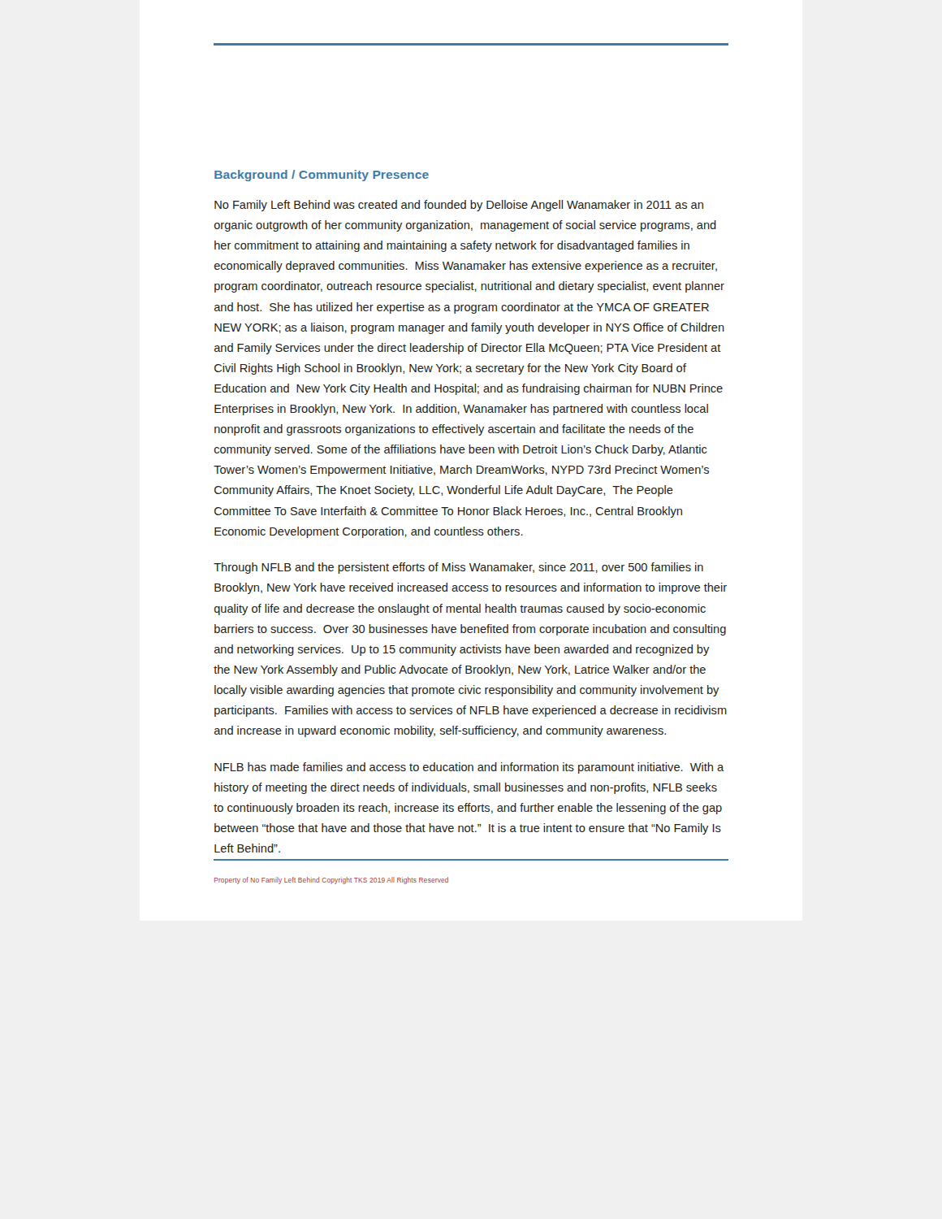Background / Community Presence
No Family Left Behind was created and founded by Delloise Angell Wanamaker in 2011 as an organic outgrowth of her community organization, management of social service programs, and her commitment to attaining and maintaining a safety network for disadvantaged families in economically depraved communities. Miss Wanamaker has extensive experience as a recruiter, program coordinator, outreach resource specialist, nutritional and dietary specialist, event planner and host. She has utilized her expertise as a program coordinator at the YMCA OF GREATER NEW YORK; as a liaison, program manager and family youth developer in NYS Office of Children and Family Services under the direct leadership of Director Ella McQueen; PTA Vice President at Civil Rights High School in Brooklyn, New York; a secretary for the New York City Board of Education and New York City Health and Hospital; and as fundraising chairman for NUBN Prince Enterprises in Brooklyn, New York. In addition, Wanamaker has partnered with countless local nonprofit and grassroots organizations to effectively ascertain and facilitate the needs of the community served. Some of the affiliations have been with Detroit Lion’s Chuck Darby, Atlantic Tower’s Women’s Empowerment Initiative, March DreamWorks, NYPD 73rd Precinct Women’s Community Affairs, The Knoet Society, LLC, Wonderful Life Adult DayCare, The People Committee To Save Interfaith & Committee To Honor Black Heroes, Inc., Central Brooklyn Economic Development Corporation, and countless others.
Through NFLB and the persistent efforts of Miss Wanamaker, since 2011, over 500 families in Brooklyn, New York have received increased access to resources and information to improve their quality of life and decrease the onslaught of mental health traumas caused by socio-economic barriers to success. Over 30 businesses have benefited from corporate incubation and consulting and networking services. Up to 15 community activists have been awarded and recognized by the New York Assembly and Public Advocate of Brooklyn, New York, Latrice Walker and/or the locally visible awarding agencies that promote civic responsibility and community involvement by participants. Families with access to services of NFLB have experienced a decrease in recidivism and increase in upward economic mobility, self-sufficiency, and community awareness.
NFLB has made families and access to education and information its paramount initiative. With a history of meeting the direct needs of individuals, small businesses and non-profits, NFLB seeks to continuously broaden its reach, increase its efforts, and further enable the lessening of the gap between “those that have and those that have not.” It is a true intent to ensure that “No Family Is Left Behind”.
Property of No Family Left Behind Copyright TKS 2019 All Rights Reserved